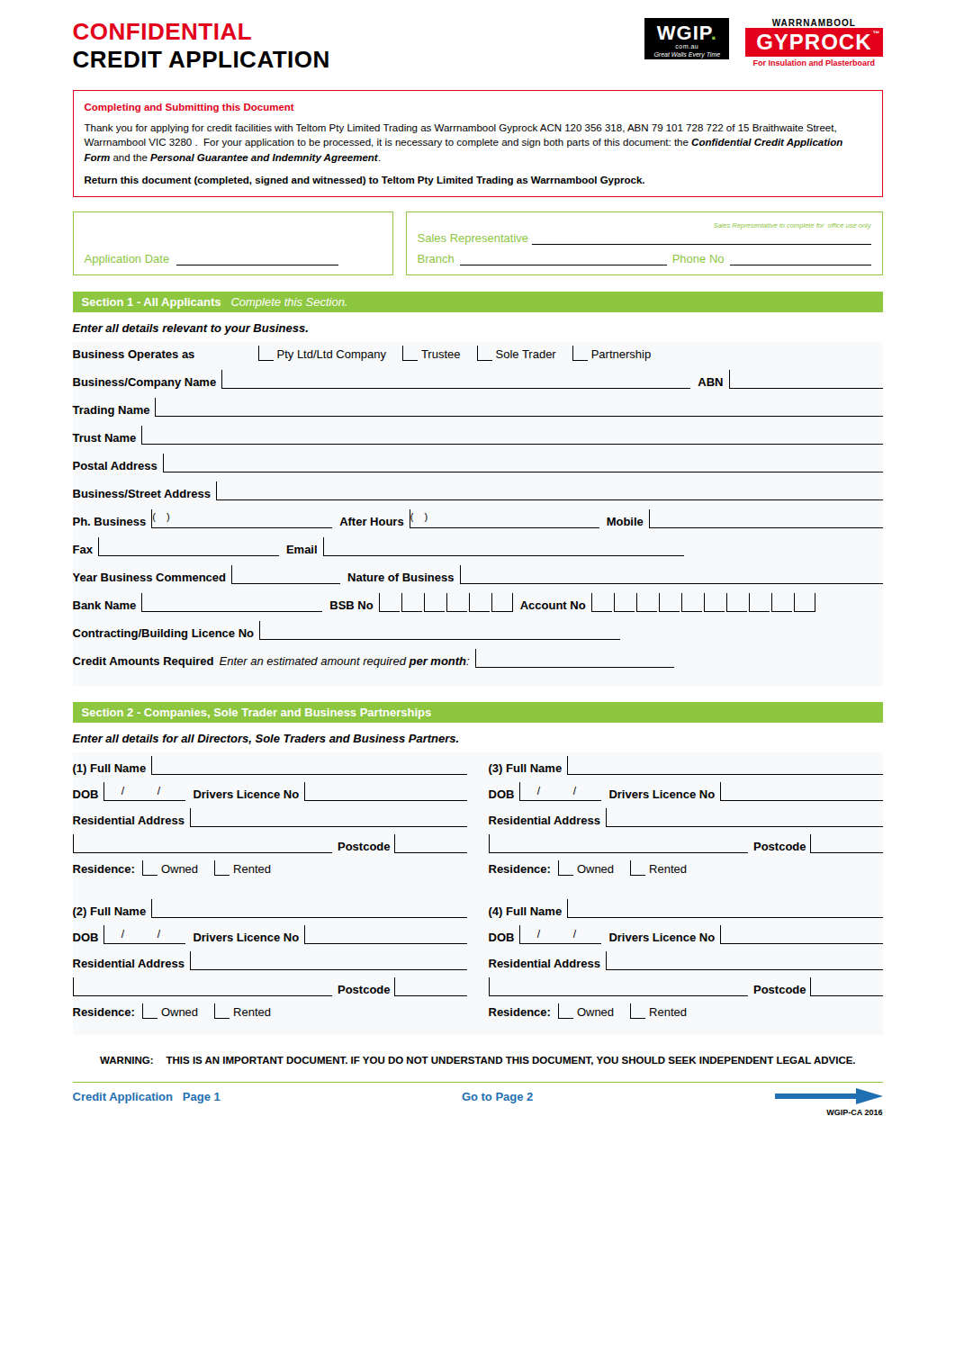CONFIDENTIAL
CREDIT APPLICATION
WGIP.
com.au
Great Walls Every Time
WARRNAMBOOL
GYPROCK™
For Insulation and Plasterboard
Completing and Submitting this Document
Thank you for applying for credit facilities with Teltom Pty Limited Trading as Warrnambool Gyprock ACN 120 356 318, ABN 79 101 728 722 of 15 Braithwaite Street, Warrnambool VIC 3280 . For your application to be processed, it is necessary to complete and sign both parts of this document: the Confidential Credit Application Form and the Personal Guarantee and Indemnity Agreement.
Return this document (completed, signed and witnessed) to Teltom Pty Limited Trading as Warrnambool Gyprock.
Application Date
Sales Representative to complete for office use only
Sales Representative
Branch Phone No
Section 1 - All Applicants Complete this Section.
Enter all details relevant to your Business.
Business Operates as Pty Ltd/Ltd Company Trustee Sole Trader Partnership
Business/Company Name ABN
Trading Name
Trust Name
Postal Address
Business/Street Address
Ph. Business ( ) After Hours ( ) Mobile
Fax Email
Year Business Commenced Nature of Business
Bank Name BSB No
Account No
Contracting/Building Licence No
Credit Amounts Required Enter an estimated amount required per month:
Section 2 - Companies, Sole Trader and Business Partnerships
Enter all details for all Directors, Sole Traders and Business Partners.
(1) Full Name
DOB / / Drivers Licence No
Residential Address
Postcode
Residence: Owned Rented
(3) Full Name
DOB / / Drivers Licence No
Residential Address
Postcode
Residence: Owned Rented
(2) Full Name
DOB / / Drivers Licence No
Residential Address
Postcode
Residence: Owned Rented
(4) Full Name
DOB / / Drivers Licence No
Residential Address
Postcode
Residence: Owned Rented
WARNING:
THIS IS AN IMPORTANT DOCUMENT. IF YOU DO NOT UNDERSTAND THIS DOCUMENT, YOU SHOULD SEEK INDEPENDENT LEGAL ADVICE.
Credit Application Page 1
Go to Page 2
WGIP-CA 2016